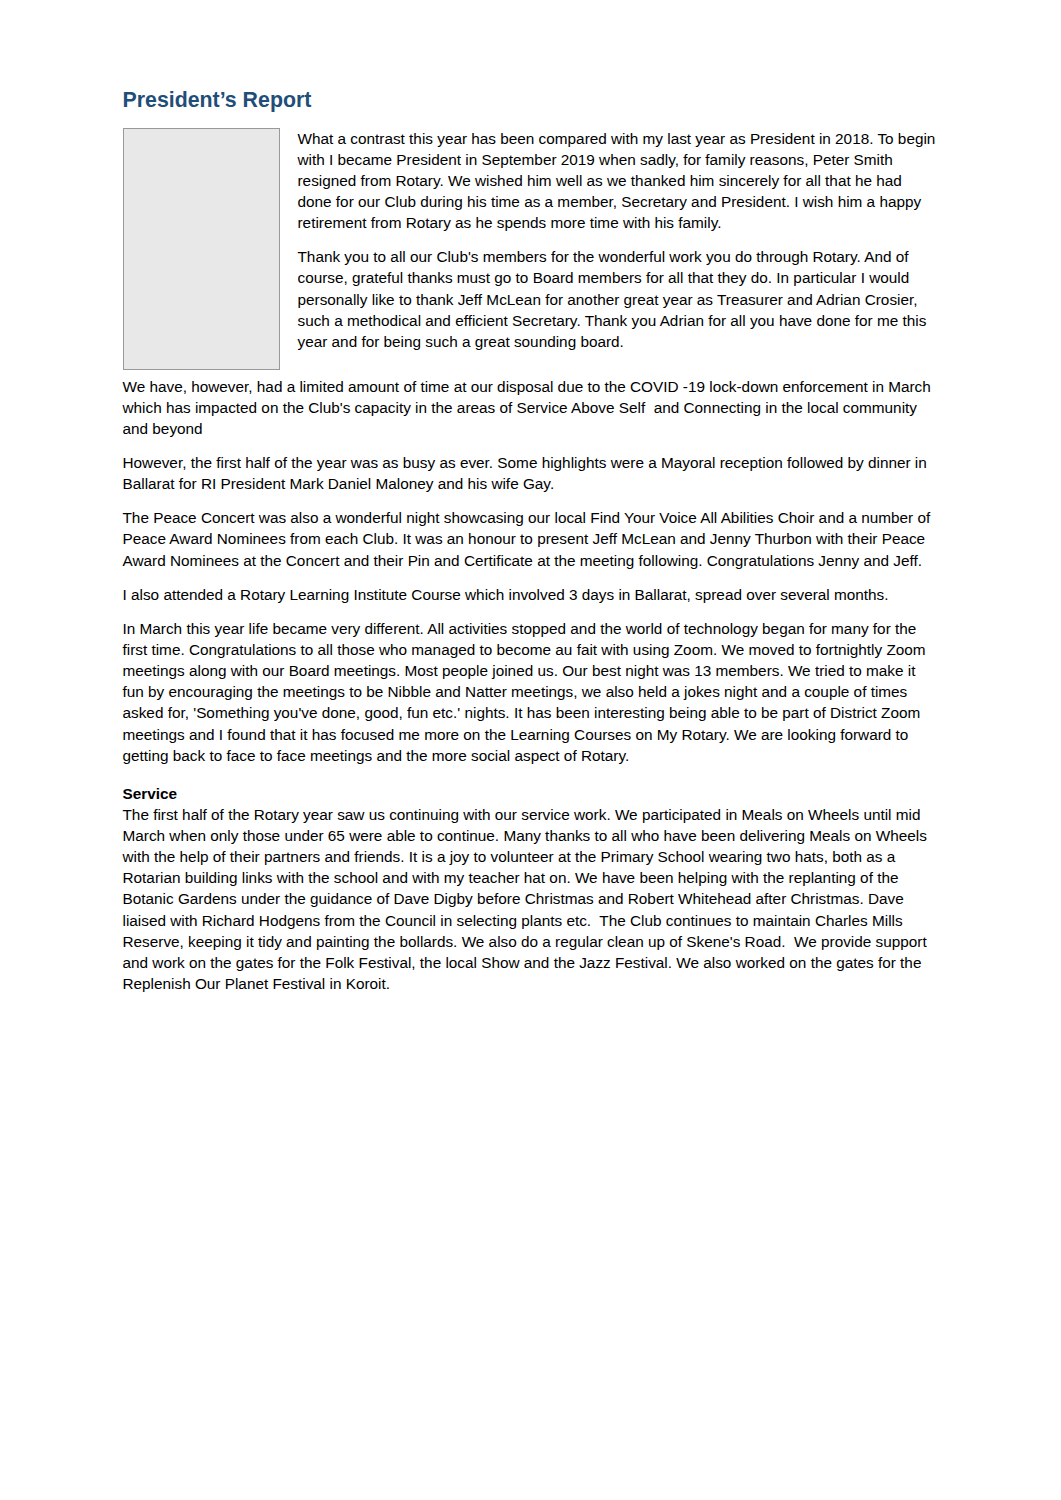President’s Report
What a contrast this year has been compared with my last year as President in 2018. To begin with I became President in September 2019 when sadly, for family reasons, Peter Smith resigned from Rotary. We wished him well as we thanked him sincerely for all that he had done for our Club during his time as a member, Secretary and President. I wish him a happy retirement from Rotary as he spends more time with his family.
Thank you to all our Club's members for the wonderful work you do through Rotary. And of course, grateful thanks must go to Board members for all that they do. In particular I would personally like to thank Jeff McLean for another great year as Treasurer and Adrian Crosier, such a methodical and efficient Secretary. Thank you Adrian for all you have done for me this year and for being such a great sounding board.
We have, however, had a limited amount of time at our disposal due to the COVID -19 lock-down enforcement in March which has impacted on the Club's capacity in the areas of Service Above Self and Connecting in the local community and beyond
However, the first half of the year was as busy as ever. Some highlights were a Mayoral reception followed by dinner in Ballarat for RI President Mark Daniel Maloney and his wife Gay.
The Peace Concert was also a wonderful night showcasing our local Find Your Voice All Abilities Choir and a number of Peace Award Nominees from each Club. It was an honour to present Jeff McLean and Jenny Thurbon with their Peace Award Nominees at the Concert and their Pin and Certificate at the meeting following. Congratulations Jenny and Jeff.
I also attended a Rotary Learning Institute Course which involved 3 days in Ballarat, spread over several months.
In March this year life became very different. All activities stopped and the world of technology began for many for the first time. Congratulations to all those who managed to become au fait with using Zoom. We moved to fortnightly Zoom meetings along with our Board meetings. Most people joined us. Our best night was 13 members. We tried to make it fun by encouraging the meetings to be Nibble and Natter meetings, we also held a jokes night and a couple of times asked for, 'Something you've done, good, fun etc.' nights. It has been interesting being able to be part of District Zoom meetings and I found that it has focused me more on the Learning Courses on My Rotary. We are looking forward to getting back to face to face meetings and the more social aspect of Rotary.
Service
The first half of the Rotary year saw us continuing with our service work. We participated in Meals on Wheels until mid March when only those under 65 were able to continue. Many thanks to all who have been delivering Meals on Wheels with the help of their partners and friends. It is a joy to volunteer at the Primary School wearing two hats, both as a Rotarian building links with the school and with my teacher hat on. We have been helping with the replanting of the Botanic Gardens under the guidance of Dave Digby before Christmas and Robert Whitehead after Christmas. Dave liaised with Richard Hodgens from the Council in selecting plants etc. The Club continues to maintain Charles Mills Reserve, keeping it tidy and painting the bollards. We also do a regular clean up of Skene's Road. We provide support and work on the gates for the Folk Festival, the local Show and the Jazz Festival. We also worked on the gates for the Replenish Our Planet Festival in Koroit.